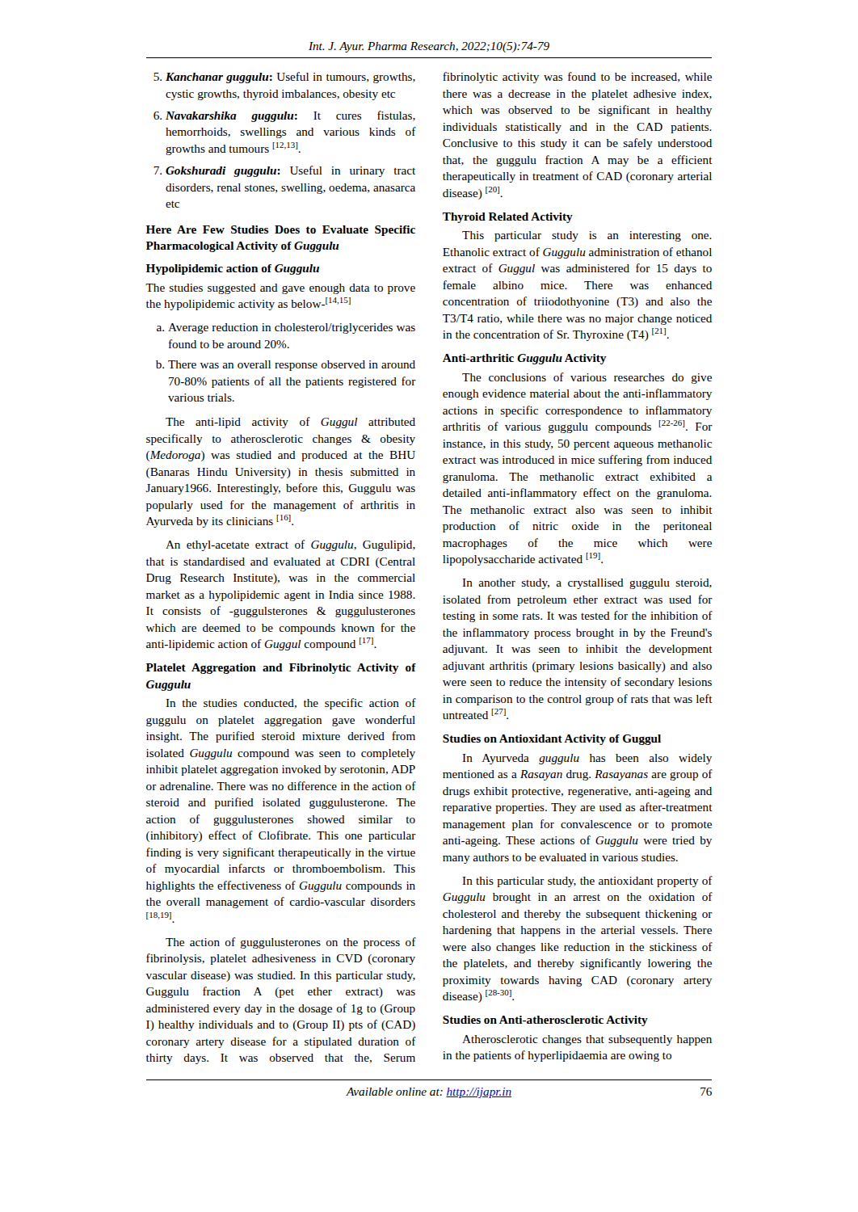Int. J. Ayur. Pharma Research, 2022;10(5):74-79
Kanchanar guggulu: Useful in tumours, growths, cystic growths, thyroid imbalances, obesity etc
Navakarshika guggulu: It cures fistulas, hemorrhoids, swellings and various kinds of growths and tumours [12,13].
Gokshuradi guggulu: Useful in urinary tract disorders, renal stones, swelling, oedema, anasarca etc
Here Are Few Studies Does to Evaluate Specific Pharmacological Activity of Guggulu
Hypolipidemic action of Guggulu
The studies suggested and gave enough data to prove the hypolipidemic activity as below-[14,15]
Average reduction in cholesterol/triglycerides was found to be around 20%.
There was an overall response observed in around 70-80% patients of all the patients registered for various trials.
The anti-lipid activity of Guggul attributed specifically to atherosclerotic changes & obesity (Medoroga) was studied and produced at the BHU (Banaras Hindu University) in thesis submitted in January1966. Interestingly, before this, Guggulu was popularly used for the management of arthritis in Ayurveda by its clinicians [16].
An ethyl-acetate extract of Guggulu, Gugulipid, that is standardised and evaluated at CDRI (Central Drug Research Institute), was in the commercial market as a hypolipidemic agent in India since 1988. It consists of -guggulsterones & guggulusterones which are deemed to be compounds known for the anti-lipidemic action of Guggul compound [17].
Platelet Aggregation and Fibrinolytic Activity of Guggulu
In the studies conducted, the specific action of guggulu on platelet aggregation gave wonderful insight. The purified steroid mixture derived from isolated Guggulu compound was seen to completely inhibit platelet aggregation invoked by serotonin, ADP or adrenaline. There was no difference in the action of steroid and purified isolated guggulusterone. The action of guggulusterones showed similar to (inhibitory) effect of Clofibrate. This one particular finding is very significant therapeutically in the virtue of myocardial infarcts or thromboembolism. This highlights the effectiveness of Guggulu compounds in the overall management of cardio-vascular disorders [18,19].
The action of guggulusterones on the process of fibrinolysis, platelet adhesiveness in CVD (coronary vascular disease) was studied. In this particular study, Guggulu fraction A (pet ether extract) was administered every day in the dosage of 1g to (Group I) healthy individuals and to (Group II) pts of (CAD) coronary artery disease for a stipulated duration of thirty days. It was observed that the, Serum fibrinolytic activity was found to be increased, while there was a decrease in the platelet adhesive index, which was observed to be significant in healthy individuals statistically and in the CAD patients. Conclusive to this study it can be safely understood that, the guggulu fraction A may be a efficient therapeutically in treatment of CAD (coronary arterial disease) [20].
Thyroid Related Activity
This particular study is an interesting one. Ethanolic extract of Guggulu administration of ethanol extract of Guggul was administered for 15 days to female albino mice. There was enhanced concentration of triiodothyonine (T3) and also the T3/T4 ratio, while there was no major change noticed in the concentration of Sr. Thyroxine (T4) [21].
Anti-arthritic Guggulu Activity
The conclusions of various researches do give enough evidence material about the anti-inflammatory actions in specific correspondence to inflammatory arthritis of various guggulu compounds [22-26]. For instance, in this study, 50 percent aqueous methanolic extract was introduced in mice suffering from induced granuloma. The methanolic extract exhibited a detailed anti-inflammatory effect on the granuloma. The methanolic extract also was seen to inhibit production of nitric oxide in the peritoneal macrophages of the mice which were lipopolysaccharide activated [19].
In another study, a crystallised guggulu steroid, isolated from petroleum ether extract was used for testing in some rats. It was tested for the inhibition of the inflammatory process brought in by the Freund's adjuvant. It was seen to inhibit the development adjuvant arthritis (primary lesions basically) and also were seen to reduce the intensity of secondary lesions in comparison to the control group of rats that was left untreated [27].
Studies on Antioxidant Activity of Guggul
In Ayurveda guggulu has been also widely mentioned as a Rasayan drug. Rasayanas are group of drugs exhibit protective, regenerative, anti-ageing and reparative properties. They are used as after-treatment management plan for convalescence or to promote anti-ageing. These actions of Guggulu were tried by many authors to be evaluated in various studies.
In this particular study, the antioxidant property of Guggulu brought in an arrest on the oxidation of cholesterol and thereby the subsequent thickening or hardening that happens in the arterial vessels. There were also changes like reduction in the stickiness of the platelets, and thereby significantly lowering the proximity towards having CAD (coronary artery disease) [28-30].
Studies on Anti-atherosclerotic Activity
Atherosclerotic changes that subsequently happen in the patients of hyperlipidaemia are owing to
Available online at: http://ijapr.in 76